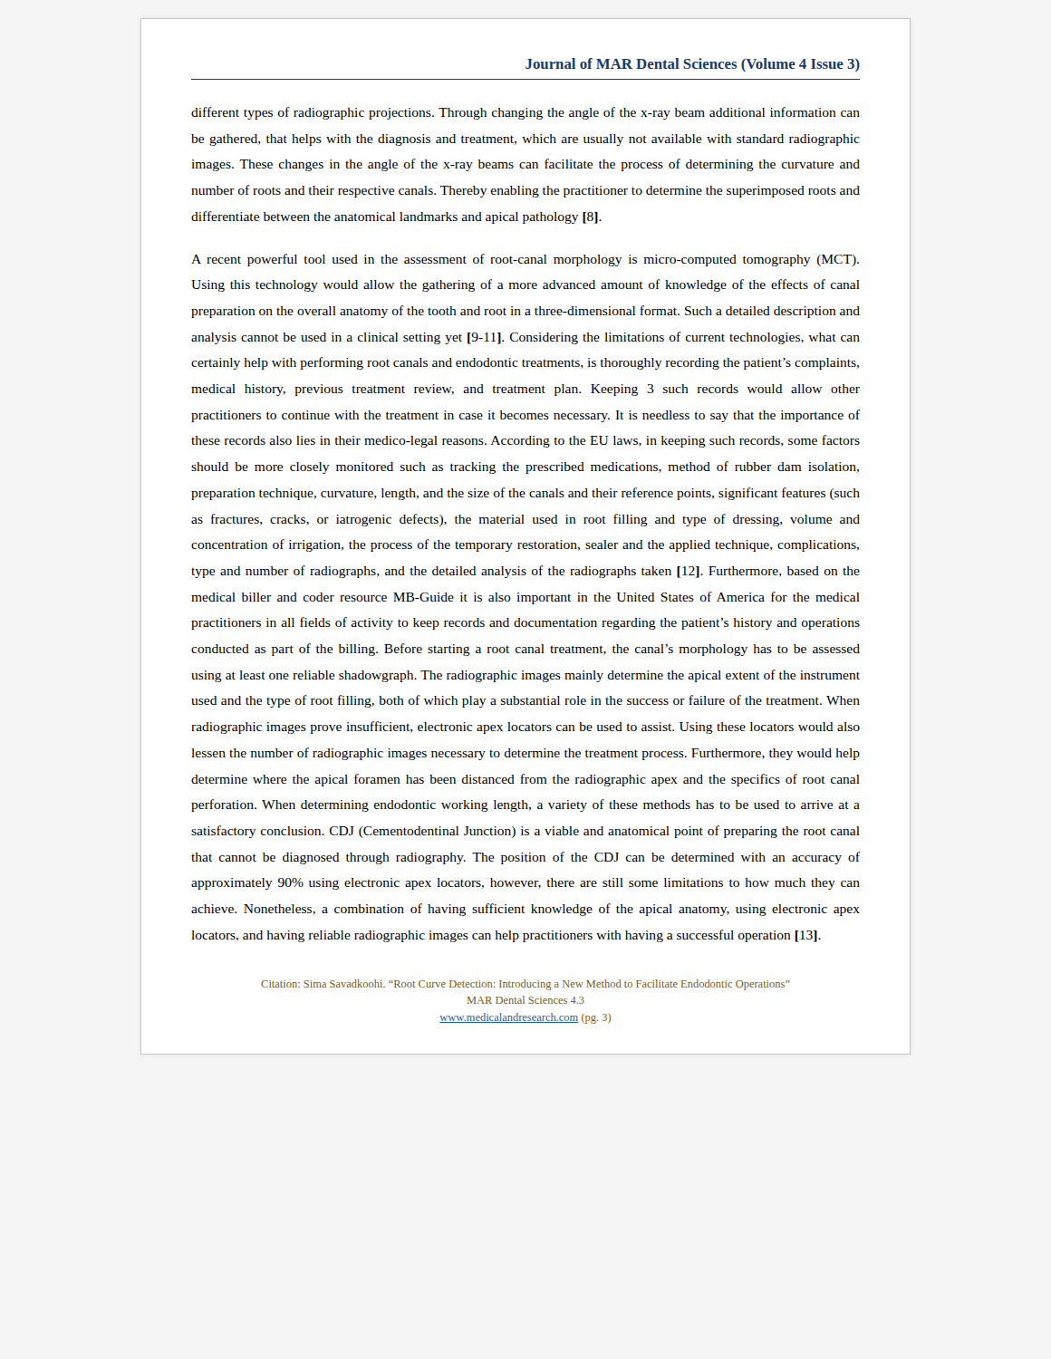Journal of MAR Dental Sciences (Volume 4 Issue 3)
different types of radiographic projections. Through changing the angle of the x-ray beam additional information can be gathered, that helps with the diagnosis and treatment, which are usually not available with standard radiographic images. These changes in the angle of the x-ray beams can facilitate the process of determining the curvature and number of roots and their respective canals. Thereby enabling the practitioner to determine the superimposed roots and differentiate between the anatomical landmarks and apical pathology [8].
A recent powerful tool used in the assessment of root-canal morphology is micro-computed tomography (MCT). Using this technology would allow the gathering of a more advanced amount of knowledge of the effects of canal preparation on the overall anatomy of the tooth and root in a three-dimensional format. Such a detailed description and analysis cannot be used in a clinical setting yet [9-11]. Considering the limitations of current technologies, what can certainly help with performing root canals and endodontic treatments, is thoroughly recording the patient’s complaints, medical history, previous treatment review, and treatment plan. Keeping 3 such records would allow other practitioners to continue with the treatment in case it becomes necessary. It is needless to say that the importance of these records also lies in their medico-legal reasons. According to the EU laws, in keeping such records, some factors should be more closely monitored such as tracking the prescribed medications, method of rubber dam isolation, preparation technique, curvature, length, and the size of the canals and their reference points, significant features (such as fractures, cracks, or iatrogenic defects), the material used in root filling and type of dressing, volume and concentration of irrigation, the process of the temporary restoration, sealer and the applied technique, complications, type and number of radiographs, and the detailed analysis of the radiographs taken [12]. Furthermore, based on the medical biller and coder resource MB-Guide it is also important in the United States of America for the medical practitioners in all fields of activity to keep records and documentation regarding the patient’s history and operations conducted as part of the billing. Before starting a root canal treatment, the canal’s morphology has to be assessed using at least one reliable shadowgraph. The radiographic images mainly determine the apical extent of the instrument used and the type of root filling, both of which play a substantial role in the success or failure of the treatment. When radiographic images prove insufficient, electronic apex locators can be used to assist. Using these locators would also lessen the number of radiographic images necessary to determine the treatment process. Furthermore, they would help determine where the apical foramen has been distanced from the radiographic apex and the specifics of root canal perforation. When determining endodontic working length, a variety of these methods has to be used to arrive at a satisfactory conclusion. CDJ (Cementodentinal Junction) is a viable and anatomical point of preparing the root canal that cannot be diagnosed through radiography. The position of the CDJ can be determined with an accuracy of approximately 90% using electronic apex locators, however, there are still some limitations to how much they can achieve. Nonetheless, a combination of having sufficient knowledge of the apical anatomy, using electronic apex locators, and having reliable radiographic images can help practitioners with having a successful operation [13].
Citation: Sima Savadkoohi. “Root Curve Detection: Introducing a New Method to Facilitate Endodontic Operations”
MAR Dental Sciences 4.3
www.medicalandresearch.com (pg. 3)